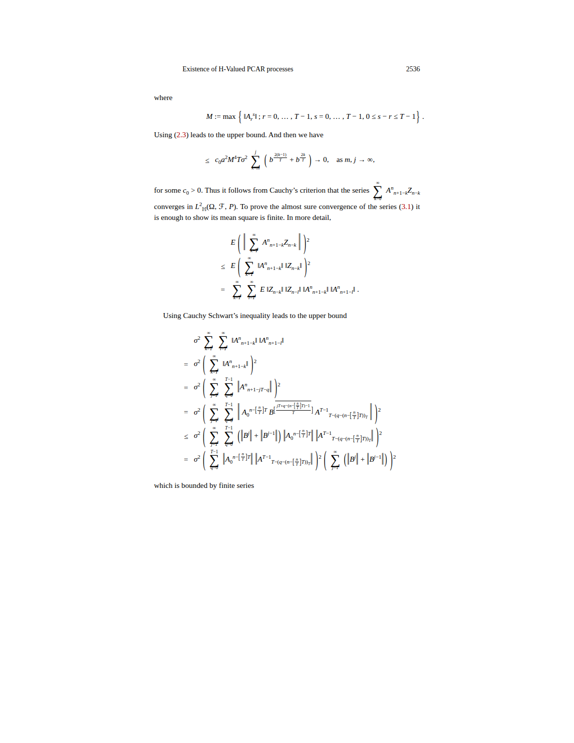Existence of H-Valued PCAR processes 2536
where
M := max { ‖Ars‖ ; r = 0, … , T − 1, s = 0, … , T − 1, 0 ≤ s − r ≤ T − 1} .
Using (2.3) leads to the upper bound. And then we have
| | ≤ | c 0 a 2 M 4 T σ 2 j ∑ k = m ( b 2( k −1) T + b 2 k T ) → 0, as m , j → ∞, |
for some c0 > 0. Thus it follows from Cauchy’s criterion that the series ∞∑k=0 Ann+1−kZn−k converges in L2ℍ(Ω, ℱ, P). To prove the almost sure convergence of the series (3.1) it is enough to show its mean square is finite. In more detail,
| | | E ( ‖ ∞ ∑ k = T A n n +1− k Z n − k ‖ ) 2 |
| | ≤ | E ( ∞ ∑ k = T ‖ A n n +1− k ‖ ‖ Z n − k ‖ ) 2 |
| | = | ∞ ∑ k = T ∞ ∑ l = T E ‖ Z n − k ‖ ‖ Z n − l ‖ ‖ A n n +1− k ‖ ‖ A n n +1− l ‖ . |
Using Cauchy Schwart’s inequality leads to the upper bound
| | | σ 2 ∞ ∑ k = T ∞ ∑ l = T ‖ A n n +1− k ‖ ‖ A n n +1− l ‖ |
| | = | σ 2 ( ∞ ∑ k = T ‖ A n n +1− k ‖ ) 2 |
| | = | σ 2 ( ∞ ∑ j =1 T −1 ∑ q =0 ‖ A n n +1− j T − q ‖ ) 2 |
| | = | σ 2 ( ∞ ∑ j =1 T −1 ∑ q =0 ‖ A 0 n − [ n T ] T B [ j T + q −( n − [ n T ] T )−1 T ] A T −1 T −( q −( n − [ n T ] T )) T ‖ ) 2 |
| | ≤ | σ 2 ( ∞ ∑ j =1 T −1 ∑ q =0 ( ‖ B j ‖ + ‖ B j −1 ‖ ) ‖ A 0 n − [ n T ] T ‖ ‖ A T −1 T −( q −( n − [ n T ] T )) T ‖ ) 2 |
| | = | σ 2 ( T −1 ∑ q =0 ‖ A 0 n − [ n T ] T ‖ ‖ A T −1 T −( q −( n − [ n T ] T )) T ‖ ) 2 ( ∞ ∑ j =1 ( ‖ B j ‖ + ‖ B j −1 ‖ ) ) 2 |
which is bounded by finite series